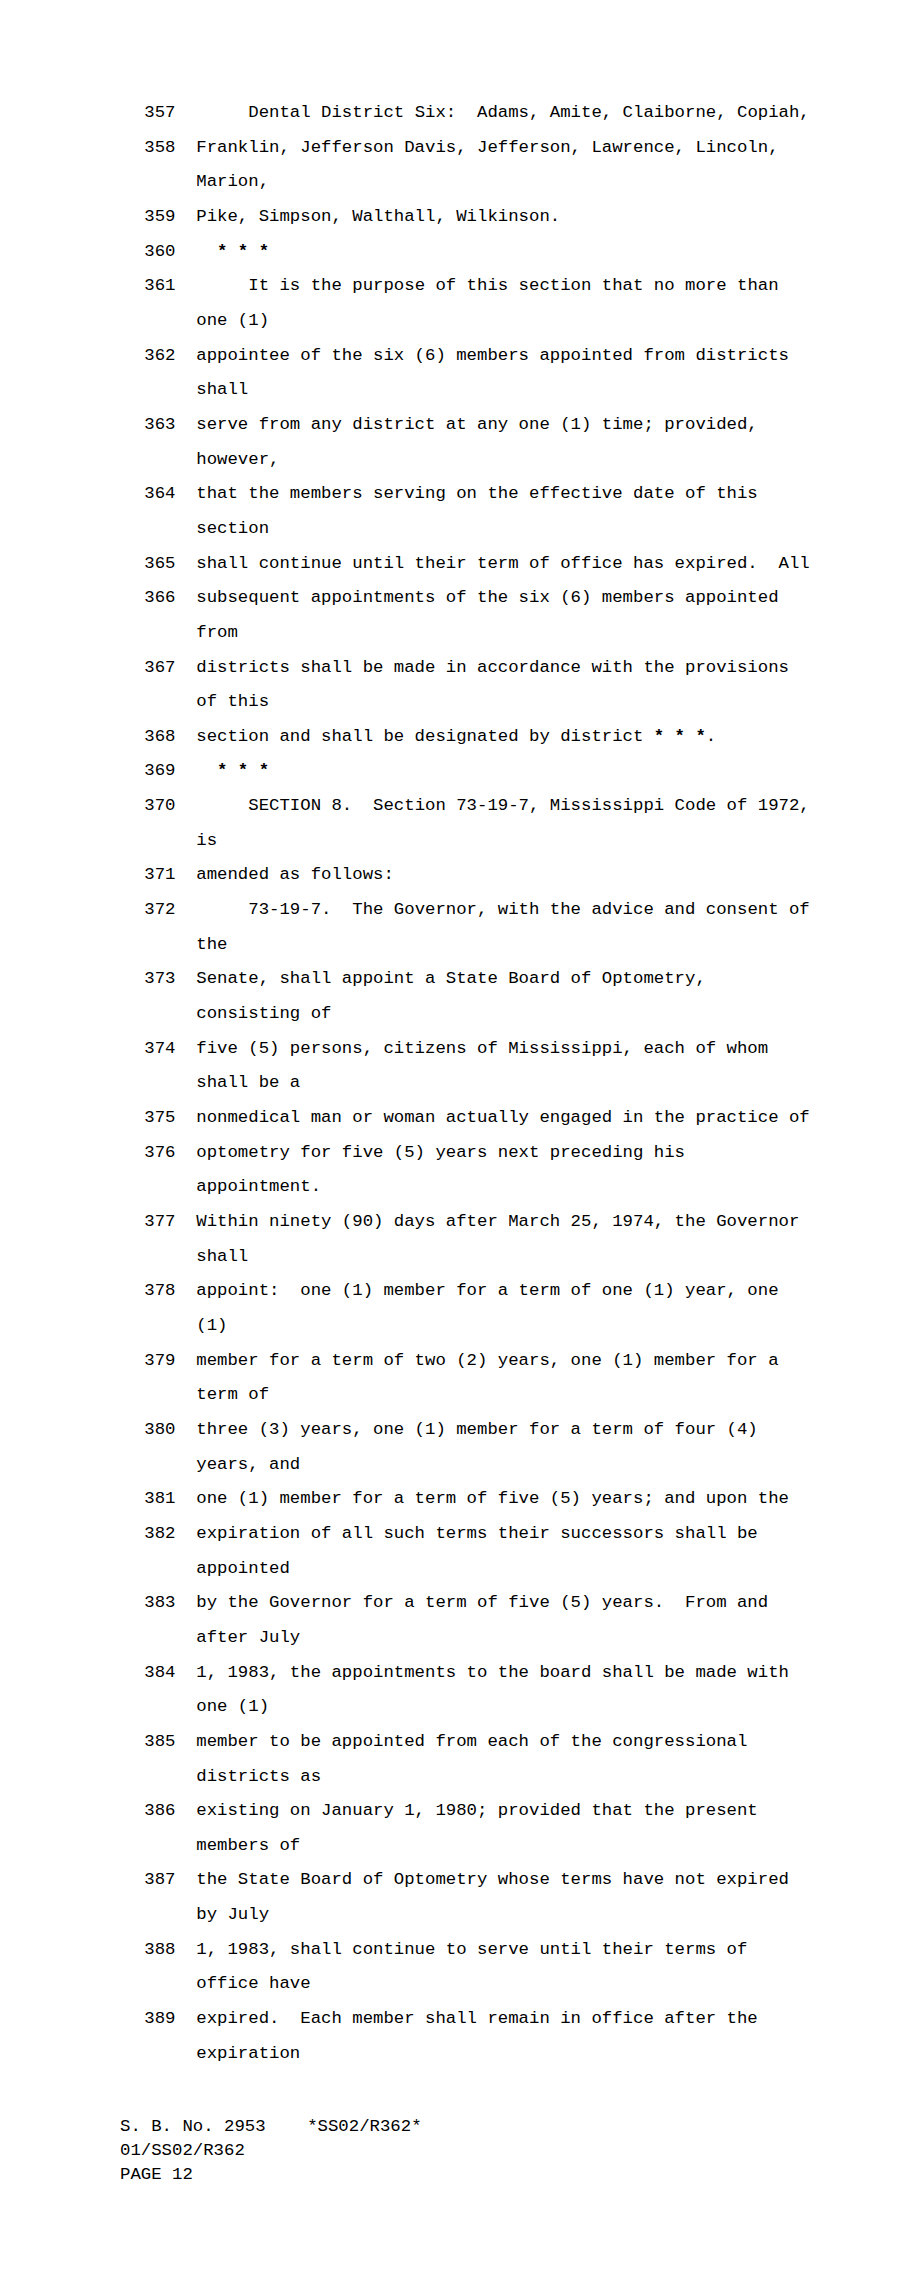357 Dental District Six: Adams, Amite, Claiborne, Copiah,
358 Franklin, Jefferson Davis, Jefferson, Lawrence, Lincoln, Marion,
359 Pike, Simpson, Walthall, Wilkinson.
360 * * *
361 It is the purpose of this section that no more than one (1)
362 appointee of the six (6) members appointed from districts shall
363 serve from any district at any one (1) time; provided, however,
364 that the members serving on the effective date of this section
365 shall continue until their term of office has expired. All
366 subsequent appointments of the six (6) members appointed from
367 districts shall be made in accordance with the provisions of this
368 section and shall be designated by district * * *.
369 * * *
370 SECTION 8. Section 73-19-7, Mississippi Code of 1972, is
371 amended as follows:
372 73-19-7. The Governor, with the advice and consent of the
373 Senate, shall appoint a State Board of Optometry, consisting of
374 five (5) persons, citizens of Mississippi, each of whom shall be a
375 nonmedical man or woman actually engaged in the practice of
376 optometry for five (5) years next preceding his appointment.
377 Within ninety (90) days after March 25, 1974, the Governor shall
378 appoint: one (1) member for a term of one (1) year, one (1)
379 member for a term of two (2) years, one (1) member for a term of
380 three (3) years, one (1) member for a term of four (4) years, and
381 one (1) member for a term of five (5) years; and upon the
382 expiration of all such terms their successors shall be appointed
383 by the Governor for a term of five (5) years. From and after July
3841, 1983, the appointments to the board shall be made with one (1)
385 member to be appointed from each of the congressional districts as
386 existing on January 1, 1980; provided that the present members of
387 the State Board of Optometry whose terms have not expired by July
3881, 1983, shall continue to serve until their terms of office have
389 expired. Each member shall remain in office after the expiration
S. B. No. 2953 *SS02/R362*
01/SS02/R362
PAGE 12